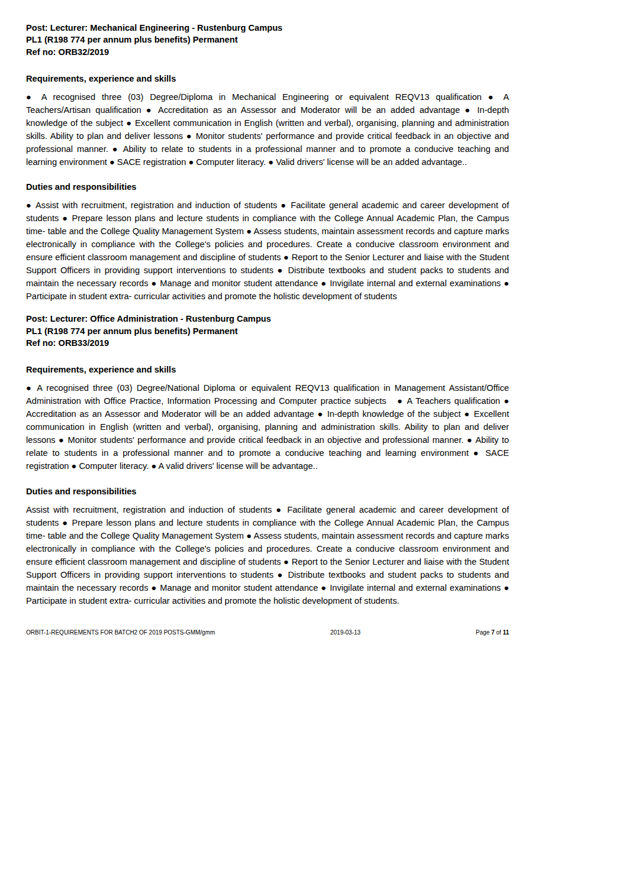Post: Lecturer: Mechanical Engineering - Rustenburg Campus
PL1 (R198 774 per annum plus benefits) Permanent
Ref no: ORB32/2019
Requirements, experience and skills
● A recognised three (03) Degree/Diploma in Mechanical Engineering or equivalent REQV13 qualification ● A Teachers/Artisan qualification ● Accreditation as an Assessor and Moderator will be an added advantage ● In-depth knowledge of the subject ● Excellent communication in English (written and verbal), organising, planning and administration skills. Ability to plan and deliver lessons ● Monitor students' performance and provide critical feedback in an objective and professional manner. ● Ability to relate to students in a professional manner and to promote a conducive teaching and learning environment ● SACE registration ● Computer literacy. ● Valid drivers' license will be an added advantage..
Duties and responsibilities
● Assist with recruitment, registration and induction of students ● Facilitate general academic and career development of students ● Prepare lesson plans and lecture students in compliance with the College Annual Academic Plan, the Campus time- table and the College Quality Management System ● Assess students, maintain assessment records and capture marks electronically in compliance with the College's policies and procedures. Create a conducive classroom environment and ensure efficient classroom management and discipline of students ● Report to the Senior Lecturer and liaise with the Student Support Officers in providing support interventions to students ● Distribute textbooks and student packs to students and maintain the necessary records ● Manage and monitor student attendance ● Invigilate internal and external examinations ● Participate in student extra- curricular activities and promote the holistic development of students
Post: Lecturer: Office Administration - Rustenburg Campus
PL1 (R198 774 per annum plus benefits) Permanent
Ref no: ORB33/2019
Requirements, experience and skills
● A recognised three (03) Degree/National Diploma or equivalent REQV13 qualification in Management Assistant/Office Administration with Office Practice, Information Processing and Computer practice subjects ● A Teachers qualification ● Accreditation as an Assessor and Moderator will be an added advantage ● In-depth knowledge of the subject ● Excellent communication in English (written and verbal), organising, planning and administration skills. Ability to plan and deliver lessons ● Monitor students' performance and provide critical feedback in an objective and professional manner. ● Ability to relate to students in a professional manner and to promote a conducive teaching and learning environment ● SACE registration ● Computer literacy. ● A valid drivers' license will be advantage..
Duties and responsibilities
Assist with recruitment, registration and induction of students ● Facilitate general academic and career development of students ● Prepare lesson plans and lecture students in compliance with the College Annual Academic Plan, the Campus time- table and the College Quality Management System ● Assess students, maintain assessment records and capture marks electronically in compliance with the College's policies and procedures. Create a conducive classroom environment and ensure efficient classroom management and discipline of students ● Report to the Senior Lecturer and liaise with the Student Support Officers in providing support interventions to students ● Distribute textbooks and student packs to students and maintain the necessary records ● Manage and monitor student attendance ● Invigilate internal and external examinations ● Participate in student extra- curricular activities and promote the holistic development of students.
ORBIT-1-REQUIREMENTS FOR BATCH2 OF 2019 POSTS-GMM/gmm 2019-03-13 Page 7 of 11